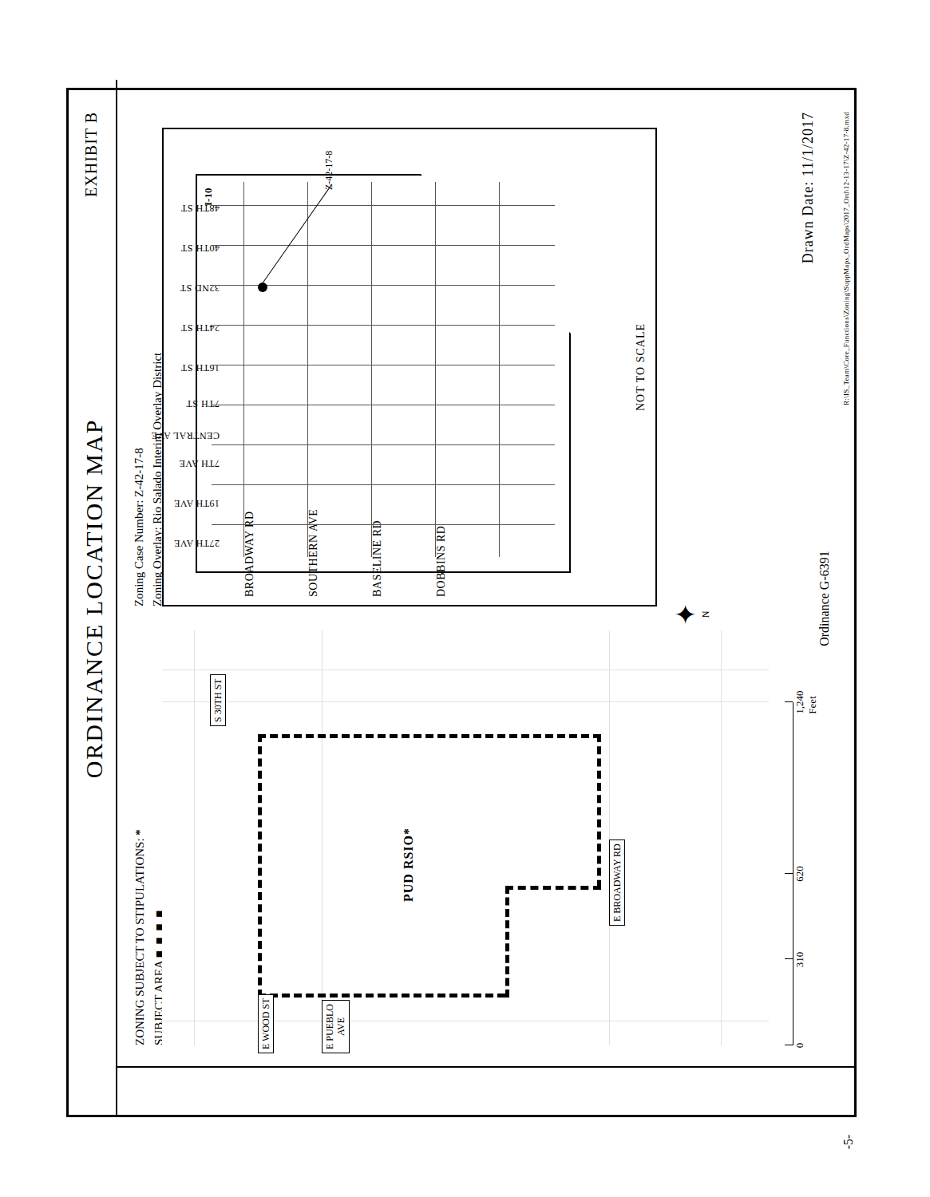Ordinance G-6391
-5-
ORDINANCE LOCATION MAP
EXHIBIT B
ZONING SUBJECT TO STIPULATIONS: *
SUBJECT AREA ■ ■ ■ ■
Zoning Case Number: Z-42-17-8
Zoning Overlay: Rio Salado Interim Overlay District
Planning Village: South Mountain
27TH AVE
19TH AVE
7TH AVE
CENTRAL AVE
7TH ST
16TH ST
24TH ST
32ND ST
40TH ST
48TH ST
BROADWAY RD
SOUTHERN AVE
BASELINE RD
DOBBINS RD
I-10
Z-42-17-8
NOT TO SCALE
PUD RSIO*
S 30TH ST
E BROADWAY RD
E WOOD ST
E PUEBLO
AVE
0 310 620 1,240 Feet
✦
N
Drawn Date: 11/1/2017
R:\IS_Team\Core_Functions\Zoning\SuppMaps_OrdMaps\2017_Ord\12-13-17\Z-42-17-8.mxd